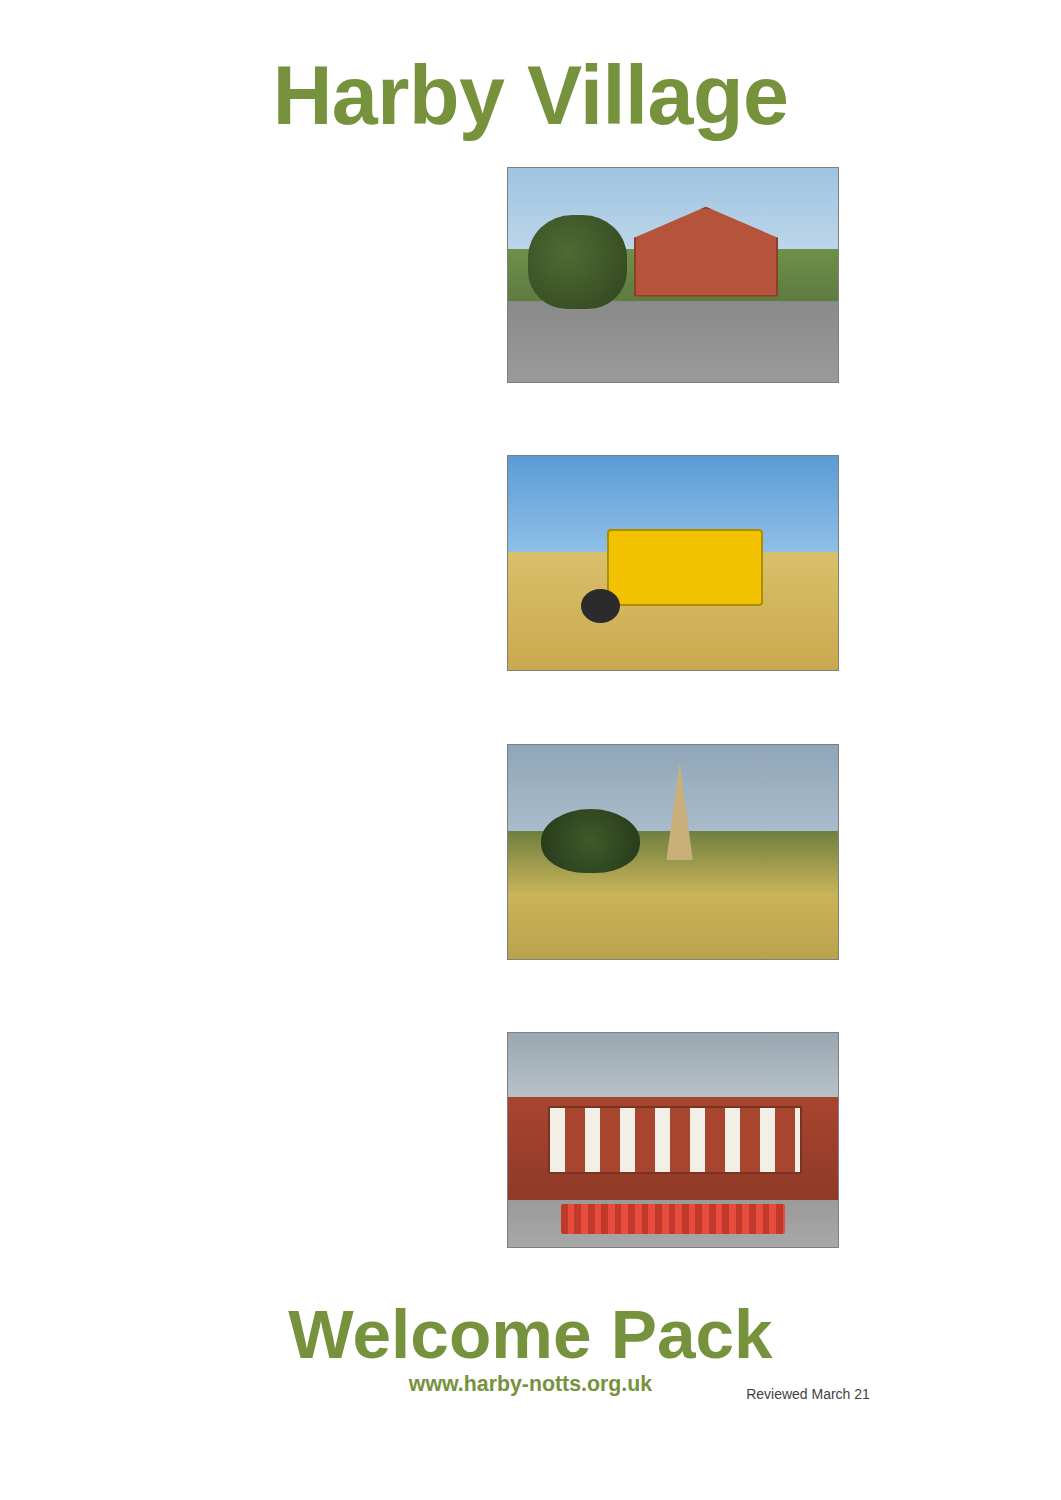Harby Village
Welcome Pack
www.harby-notts.org.uk
Reviewed March 21